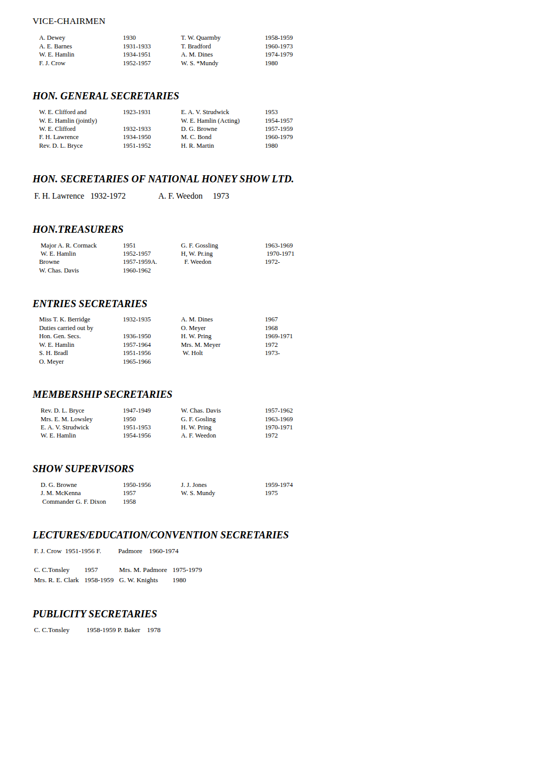VICE-CHAIRMEN
| A. Dewey | 1930 | T. W. Quarmby | 1958-1959 |
| A. E. Barnes | 1931-1933 | T. Bradford | 1960-1973 |
| W. E. Hamlin | 1934-1951 | A. M. Dines | 1974-1979 |
| F. J. Crow | 1952-1957 | W. S. *Mundy | 1980 |
HON. GENERAL SECRETARIES
| W. E. Clifford and | 1923-1931 | E. A. V. Strudwick | 1953 |
| W. E. Hamlin (jointly) | | W. E. Hamlin (Acting) | 1954-1957 |
| W. E. Clifford | 1932-1933 | D. G. Browne | 1957-1959 |
| F. H. Lawrence | 1934-1950 | M. C. Bond | 1960-1979 |
| Rev. D. L. Bryce | 1951-1952 | H. R. Martin | 1980 |
HON. SECRETARIES OF NATIONAL HONEY SHOW LTD.
F. H. Lawrence 1932-1972 A. F. Weedon 1973
HON.TREASURERS
| Major A. R. Cormack | 1951 | G. F. Gossling | 1963-1969 |
| W. E. Hamlin | 1952-1957 | H, W. Pr.ing | 1970-1971 |
| Browne | 1957-1959A. | F. Weedon | 1972- |
| W. Chas. Davis | 1960-1962 | | |
ENTRIES SECRETARIES
| Miss T. K. Berridge | 1932-1935 | A. M. Dines | 1967 |
| Duties carried out by | | O. Meyer | 1968 |
| Hon. Gen. Secs. | 1936-1950 | H. W. Pring | 1969-1971 |
| W. E. Hamlin | 1957-1964 | Mrs. M. Meyer | 1972 |
| S. H. Bradl | 1951-1956 | W. Holt | 1973- |
| O. Meyer | 1965-1966 | | |
MEMBERSHIP SECRETARIES
| Rev. D. L. Bryce | 1947-1949 | W. Chas. Davis | 1957-1962 |
| Mrs. E. M. Lowsley | 1950 | G. F. Gosling | 1963-1969 |
| E. A. V. Strudwick | 1951-1953 | H. W. Pring | 1970-1971 |
| W. E. Hamlin | 1954-1956 | A. F. Weedon | 1972 |
SHOW SUPERVISORS
| D. G. Browne | 1950-1956 | J. J. Jones | 1959-1974 |
| J. M. McKenna | 1957 | W. S. Mundy | 1975 |
| Commander G. F. Dixon | 1958 | | |
LECTURES/EDUCATION/CONVENTION SECRETARIES
F. J. Crow 1951-1956 F. Padmore 1960-1974
| C. C.Tonsley | 1957 | Mrs. M. Padmore | 1975-1979 |
| Mrs. R. E. Clark | 1958-1959 | G. W. Knights | 1980 |
PUBLICITY SECRETARIES
C. C.Tonsley 1958-1959 P. Baker 1978